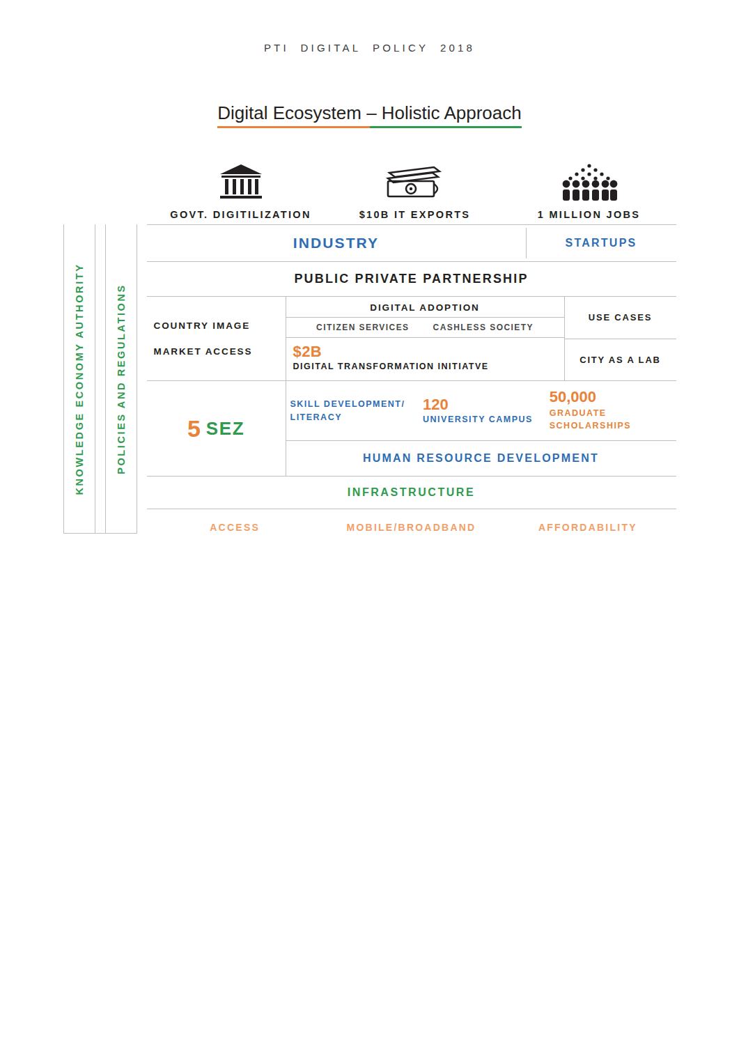PTI DIGITAL POLICY 2018
Digital Ecosystem – Holistic Approach
GOVT. DIGITILIZATION
$10B IT EXPORTS
1 MILLION JOBS
KNOWLEDGE ECONOMY AUTHORITY
POLICIES AND REGULATIONS
INDUSTRY
STARTUPS
PUBLIC PRIVATE PARTNERSHIP
COUNTRY IMAGE
MARKET ACCESS
DIGITAL ADOPTION
CITIZEN SERVICES CASHLESS SOCIETY
$2B
DIGITAL TRANSFORMATION INITIATVE
USE CASES
CITY AS A LAB
5 SEZ
SKILL DEVELOPMENT/
LITERACY
120
UNIVERSITY CAMPUS
50,000
GRADUATE
SCHOLARSHIPS
HUMAN RESOURCE DEVELOPMENT
INFRASTRUCTURE
ACCESS
MOBILE/BROADBAND
AFFORDABILITY